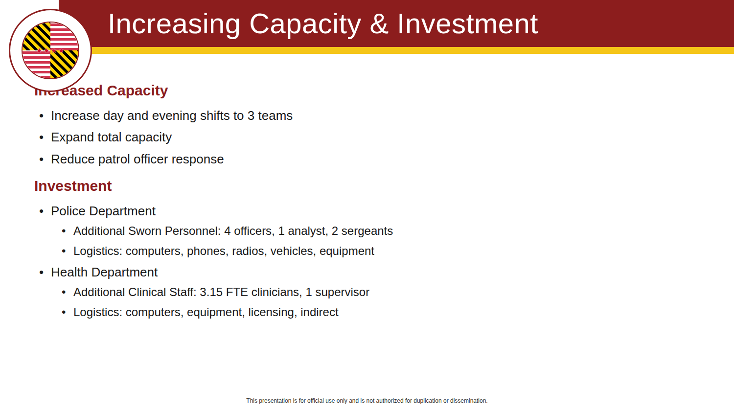★★★★
Increasing Capacity & Investment
Increased Capacity
Increase day and evening shifts to 3 teams
Expand total capacity
Reduce patrol officer response
Investment
Police Department
Additional Sworn Personnel: 4 officers, 1 analyst, 2 sergeants
Logistics: computers, phones, radios, vehicles, equipment
Health Department
Additional Clinical Staff: 3.15 FTE clinicians, 1 supervisor
Logistics: computers, equipment, licensing, indirect
This presentation is for official use only and is not authorized for duplication or dissemination.